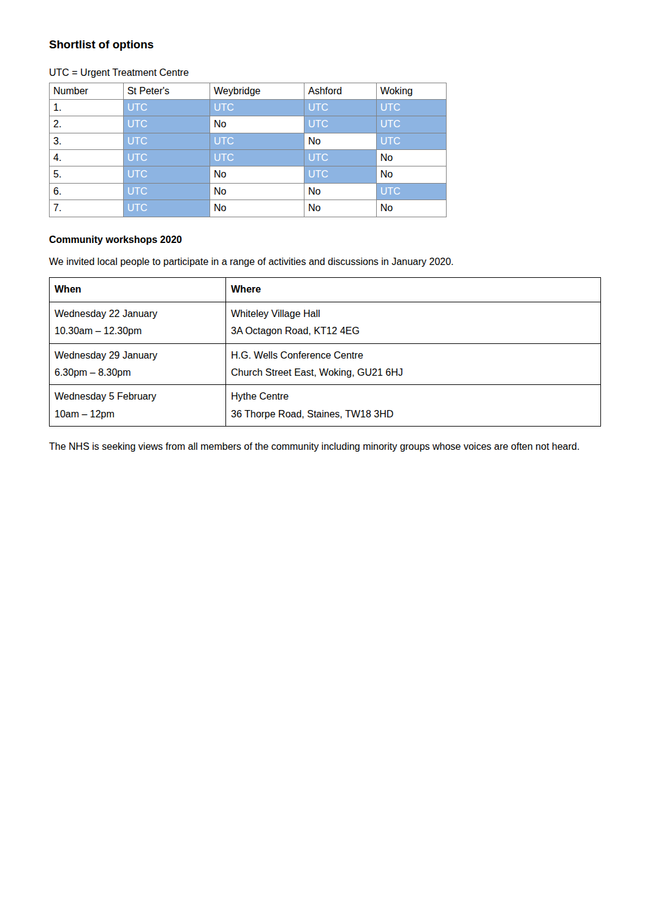Shortlist of options
UTC = Urgent Treatment Centre
| Number | St Peter's | Weybridge | Ashford | Woking |
| --- | --- | --- | --- | --- |
| 1. | UTC | UTC | UTC | UTC |
| 2. | UTC | No | UTC | UTC |
| 3. | UTC | UTC | No | UTC |
| 4. | UTC | UTC | UTC | No |
| 5. | UTC | No | UTC | No |
| 6. | UTC | No | No | UTC |
| 7. | UTC | No | No | No |
Community workshops 2020
We invited local people to participate in a range of activities and discussions in January 2020.
| When | Where |
| --- | --- |
| Wednesday 22 January 10.30am – 12.30pm | Whiteley Village Hall 3A Octagon Road, KT12 4EG |
| Wednesday 29 January 6.30pm – 8.30pm | H.G. Wells Conference Centre Church Street East, Woking, GU21 6HJ |
| Wednesday 5 February 10am – 12pm | Hythe Centre 36 Thorpe Road, Staines, TW18 3HD |
The NHS is seeking views from all members of the community including minority groups whose voices are often not heard.